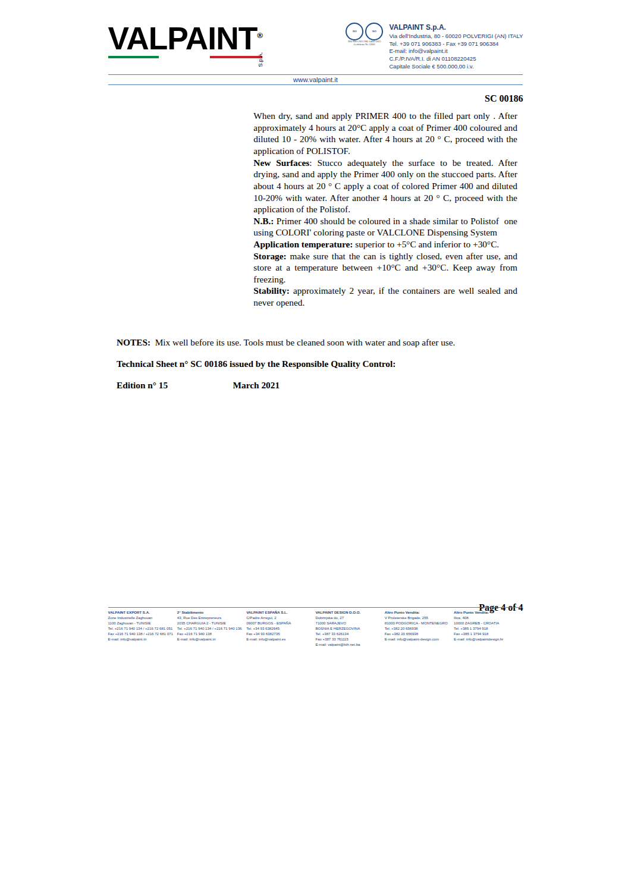VALPAINT®S.p.A.
ISO
ISO
ISO 9001:2015 ISO 14001:2015
Certificato Nr. 52601
VALPAINT S.p.A.
Via dell'Industria, 80 - 60020 POLVERIGI (AN) ITALY
Tel. +39 071 906383 - Fax +39 071 906384
E-mail: info@valpaint.it
C.F./P.IVA/R.I. di AN 01108220425
Capitale Sociale € 500.000,00 i.v.
www.valpaint.it
SC 00186
When dry, sand and apply PRIMER 400 to the filled part only . After approximately 4 hours at 20°C apply a coat of Primer 400 coloured and diluted 10 - 20% with water. After 4 hours at 20 ° C, proceed with the application of POLISTOF.
New Surfaces: Stucco adequately the surface to be treated. After drying, sand and apply the Primer 400 only on the stuccoed parts. After about 4 hours at 20 ° C apply a coat of colored Primer 400 and diluted 10-20% with water. After another 4 hours at 20 ° C, proceed with the application of the Polistof.
N.B.: Primer 400 should be coloured in a shade similar to Polistof one using COLORI' coloring paste or VALCLONE Dispensing System
Application temperature: superior to +5°C and inferior to +30°C.
Storage: make sure that the can is tightly closed, even after use, and store at a temperature between +10°C and +30°C. Keep away from freezing.
Stability: approximately 2 year, if the containers are well sealed and never opened.
NOTES: Mix well before its use. Tools must be cleaned soon with water and soap after use.
Technical Sheet n° SC 00186 issued by the Responsible Quality Control:
Edition n° 15 March 2021
Page 4 of 4
VALPAINT EXPORT S.A.
Zone Industrielle Zaghouan
1100 Zaghouan - TUNISIE
Tel. +216 71 940 134 / +216 72 681 051
Fax +216 71 940 138 / +216 72 681 071
E-mail: info@valpaint.tn
2° Stabilimento
43, Rue Des Entrepreneurs
2035 CHARGUIA 2 - TUNISIE
Tel. +216 71 940 134 / +216 71 940 136
Fax +216 71 940 138
E-mail: info@valpaint.tn
VALPAINT ESPAÑA S.L.
C/Padre Arregui, 2
09007 BURGOS - ESPAÑA
Tel. +34 93 6382645
Fax +34 93 6382735
E-mail: info@valpaint.es
VALPAINT DESIGN D.O.O.
Dobrinjska do, 27
71000 SARAJEVO
BOSNIA E HERZEGOVINA
Tel. +387 33 626134
Fax +387 33 761115
E-mail: valpaint@bih.net.ba
Altro Punto Vendita:
V Proleterske Brigade, 255
81000 PODGORICA - MONTENEGRO
Tel. +382 20 656938
Fax +382 20 656938
E-mail: info@valpaint-design.com
Altro Punto Vendita:
Ilica, 408
10000 ZAGREB - CROATIA
Tel. +385 1 3794 918
Fax +385 1 3794 918
E-mail: info@valpaintdesign.hr